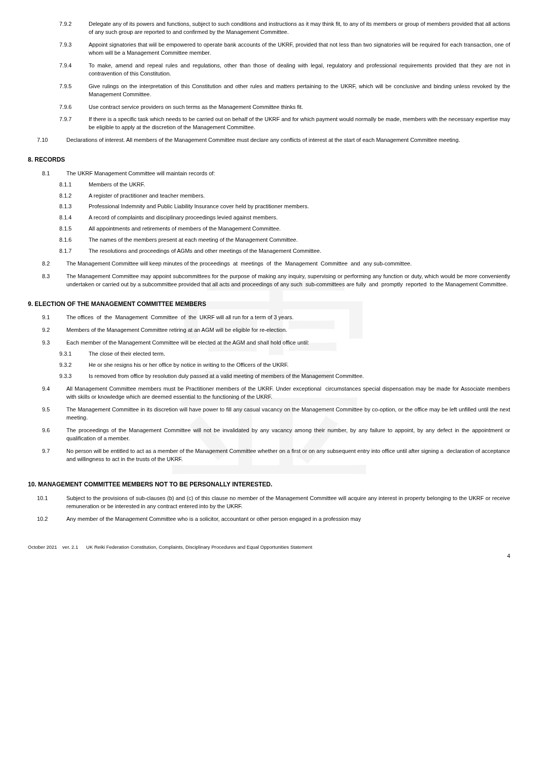霊
7.9.2
Delegate any of its powers and functions, subject to such conditions and instructions as it may think fit, to any of its members or group of members provided that all actions of any such group are reported to and confirmed by the Management Committee.
7.9.3
Appoint signatories that wiil be empowered to operate bank accounts of the UKRF, provided that not less than two signatories will be required for each transaction, one of whom will be a Management Committee member.
7.9.4
To make, amend and repeal rules and regulations, other than those of dealing with legal, regulatory and professional requirements provided that they are not in contravention of this Constitution.
7.9.5
Give rulings on the interpretation of this Constitution and other rules and matters pertaining to the UKRF, which will be conclusive and binding unless revoked by the Management Committee.
7.9.6
Use contract service providers on such terms as the Management Committee thinks fit.
7.9.7
If there is a specific task which needs to be carried out on behalf of the UKRF and for which payment would normally be made, members with the necessary expertise may be eligible to apply at the discretion of the Management Committee.
7.10
Declarations of interest. All members of the Management Committee must declare any conflicts of interest at the start of each Management Committee meeting.
8. Records
8.1
The UKRF Management Committee will maintain records of:
8.1.1
Members of the UKRF.
8.1.2
A register of practitioner and teacher members.
8.1.3
Professional Indemnity and Public Liability Insurance cover held by practitioner members.
8.1.4
A record of complaints and disciplinary proceedings levied against members.
8.1.5
All appointments and retirements of members of the Management Committee.
8.1.6
The names of the members present at each meeting of the Management Committee.
8.1.7
The resolutions and proceedings of AGMs and other meetings of the Management Committee.
8.2
The Management Committee will keep minutes of the proceedings at meetings of the Management Committee and any sub-committee.
8.3
The Management Committee may appoint subcommittees for the purpose of making any inquiry, supervising or performing any function or duty, which would be more conveniently undertaken or carried out by a subcommittee provided that all acts and proceedings of any such sub-committees are fully and promptly reported to the Management Committee.
9. Election of the Management Committee Members
9.1
The offices of the Management Committee of the UKRF will all run for a term of 3 years.
9.2
Members of the Management Committee retiring at an AGM will be eligible for re-election.
9.3
Each member of the Management Committee will be elected at the AGM and shall hold office until:
9.3.1
The close of their elected term.
9.3.2
He or she resigns his or her office by notice in writing to the Officers of the UKRF.
9.3.3
Is removed from office by resolution duly passed at a valid meeting of members of the Management Committee.
9.4
All Management Committee members must be Practitioner members of the UKRF. Under exceptional circumstances special dispensation may be made for Associate members with skills or knowledge which are deemed essential to the functioning of the UKRF.
9.5
The Management Committee in its discretion will have power to fill any casual vacancy on the Management Committee by co-option, or the office may be left unfilled until the next meeting.
9.6
The proceedings of the Management Committee will not be invalidated by any vacancy among their number, by any failure to appoint, by any defect in the appointment or qualification of a member.
9.7
No person will be entitled to act as a member of the Management Committee whether on a first or on any subsequent entry into office until after signing a declaration of acceptance and willingness to act in the trusts of the UKRF.
10. Management Committee Members not to be Personally Interested.
10.1
Subject to the provisions of sub-clauses (b) and (c) of this clause no member of the Management Committee will acquire any interest in property belonging to the UKRF or receive remuneration or be interested in any contract entered into by the UKRF.
10.2
Any member of the Management Committee who is a solicitor, accountant or other person engaged in a profession may
October 2021 ver. 2.1 UK Reiki Federation Constitution, Complaints, Disciplinary Procedures and Equal Opportunities Statement
4